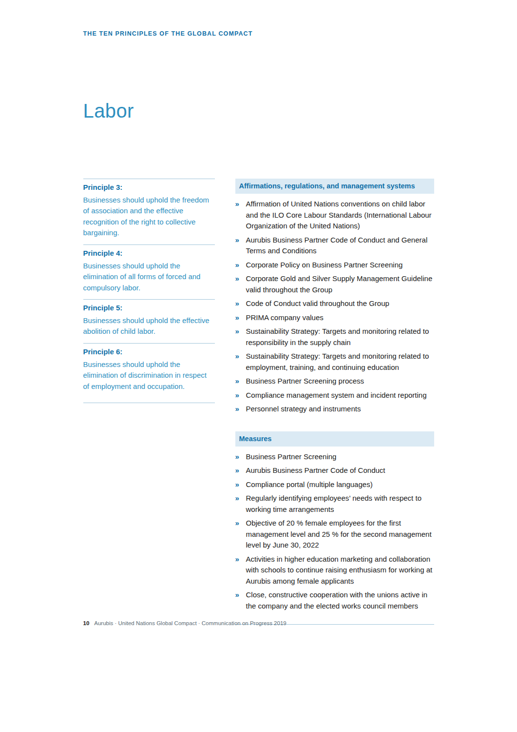The Ten Principles of the Global Compact
Labor
Principle 3:
Businesses should uphold the freedom of association and the effective recognition of the right to collective bargaining.
Principle 4:
Businesses should uphold the elimination of all forms of forced and compulsory labor.
Principle 5:
Businesses should uphold the effective abolition of child labor.
Principle 6:
Businesses should uphold the elimination of discrimination in respect of employment and occupation.
Affirmations, regulations, and management systems
Affirmation of United Nations conventions on child labor and the ILO Core Labour Standards (International Labour Organization of the United Nations)
Aurubis Business Partner Code of Conduct and General Terms and Conditions
Corporate Policy on Business Partner Screening
Corporate Gold and Silver Supply Management Guideline valid throughout the Group
Code of Conduct valid throughout the Group
PRIMA company values
Sustainability Strategy: Targets and monitoring related to responsibility in the supply chain
Sustainability Strategy: Targets and monitoring related to employment, training, and continuing education
Business Partner Screening process
Compliance management system and incident reporting
Personnel strategy and instruments
Measures
Business Partner Screening
Aurubis Business Partner Code of Conduct
Compliance portal (multiple languages)
Regularly identifying employees’ needs with respect to working time arrangements
Objective of 20 % female employees for the first management level and 25 % for the second management level by June 30, 2022
Activities in higher education marketing and collaboration with schools to continue raising enthusiasm for working at Aurubis among female applicants
Close, constructive cooperation with the unions active in the company and the elected works council members
10 Aurubis · United Nations Global Compact · Communication on Progress 2019